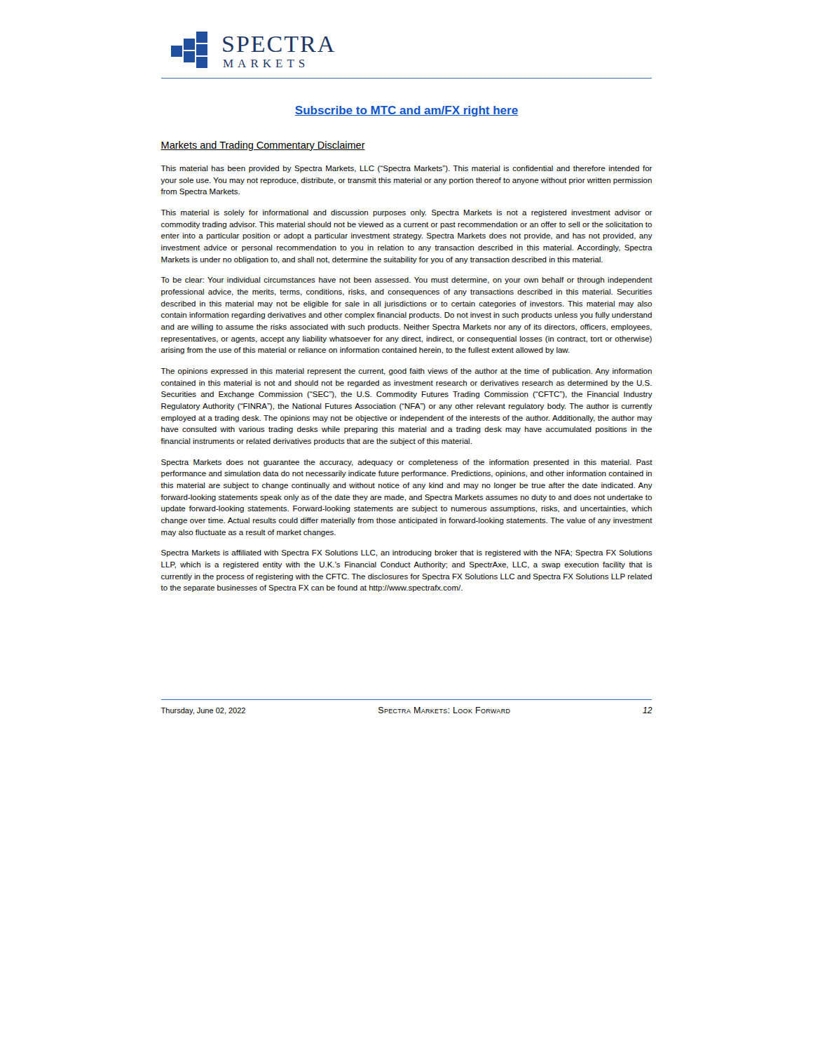SPECTRA
MARKETS
Subscribe to MTC and am/FX right here
Markets and Trading Commentary Disclaimer
This material has been provided by Spectra Markets, LLC (“Spectra Markets”). This material is confidential and therefore intended for your sole use. You may not reproduce, distribute, or transmit this material or any portion thereof to anyone without prior written permission from Spectra Markets.
This material is solely for informational and discussion purposes only. Spectra Markets is not a registered investment advisor or commodity trading advisor. This material should not be viewed as a current or past recommendation or an offer to sell or the solicitation to enter into a particular position or adopt a particular investment strategy. Spectra Markets does not provide, and has not provided, any investment advice or personal recommendation to you in relation to any transaction described in this material. Accordingly, Spectra Markets is under no obligation to, and shall not, determine the suitability for you of any transaction described in this material.
To be clear: Your individual circumstances have not been assessed. You must determine, on your own behalf or through independent professional advice, the merits, terms, conditions, risks, and consequences of any transactions described in this material. Securities described in this material may not be eligible for sale in all jurisdictions or to certain categories of investors. This material may also contain information regarding derivatives and other complex financial products. Do not invest in such products unless you fully understand and are willing to assume the risks associated with such products. Neither Spectra Markets nor any of its directors, officers, employees, representatives, or agents, accept any liability whatsoever for any direct, indirect, or consequential losses (in contract, tort or otherwise) arising from the use of this material or reliance on information contained herein, to the fullest extent allowed by law.
The opinions expressed in this material represent the current, good faith views of the author at the time of publication. Any information contained in this material is not and should not be regarded as investment research or derivatives research as determined by the U.S. Securities and Exchange Commission (“SEC”), the U.S. Commodity Futures Trading Commission (“CFTC”), the Financial Industry Regulatory Authority (“FINRA”), the National Futures Association (“NFA”) or any other relevant regulatory body. The author is currently employed at a trading desk. The opinions may not be objective or independent of the interests of the author. Additionally, the author may have consulted with various trading desks while preparing this material and a trading desk may have accumulated positions in the financial instruments or related derivatives products that are the subject of this material.
Spectra Markets does not guarantee the accuracy, adequacy or completeness of the information presented in this material. Past performance and simulation data do not necessarily indicate future performance. Predictions, opinions, and other information contained in this material are subject to change continually and without notice of any kind and may no longer be true after the date indicated. Any forward-looking statements speak only as of the date they are made, and Spectra Markets assumes no duty to and does not undertake to update forward-looking statements. Forward-looking statements are subject to numerous assumptions, risks, and uncertainties, which change over time. Actual results could differ materially from those anticipated in forward-looking statements. The value of any investment may also fluctuate as a result of market changes.
Spectra Markets is affiliated with Spectra FX Solutions LLC, an introducing broker that is registered with the NFA; Spectra FX Solutions LLP, which is a registered entity with the U.K.’s Financial Conduct Authority; and SpectrAxe, LLC, a swap execution facility that is currently in the process of registering with the CFTC. The disclosures for Spectra FX Solutions LLC and Spectra FX Solutions LLP related to the separate businesses of Spectra FX can be found at http://www.spectrafx.com/.
Thursday, June 02, 2022
Spectra Markets: Look Forward
12